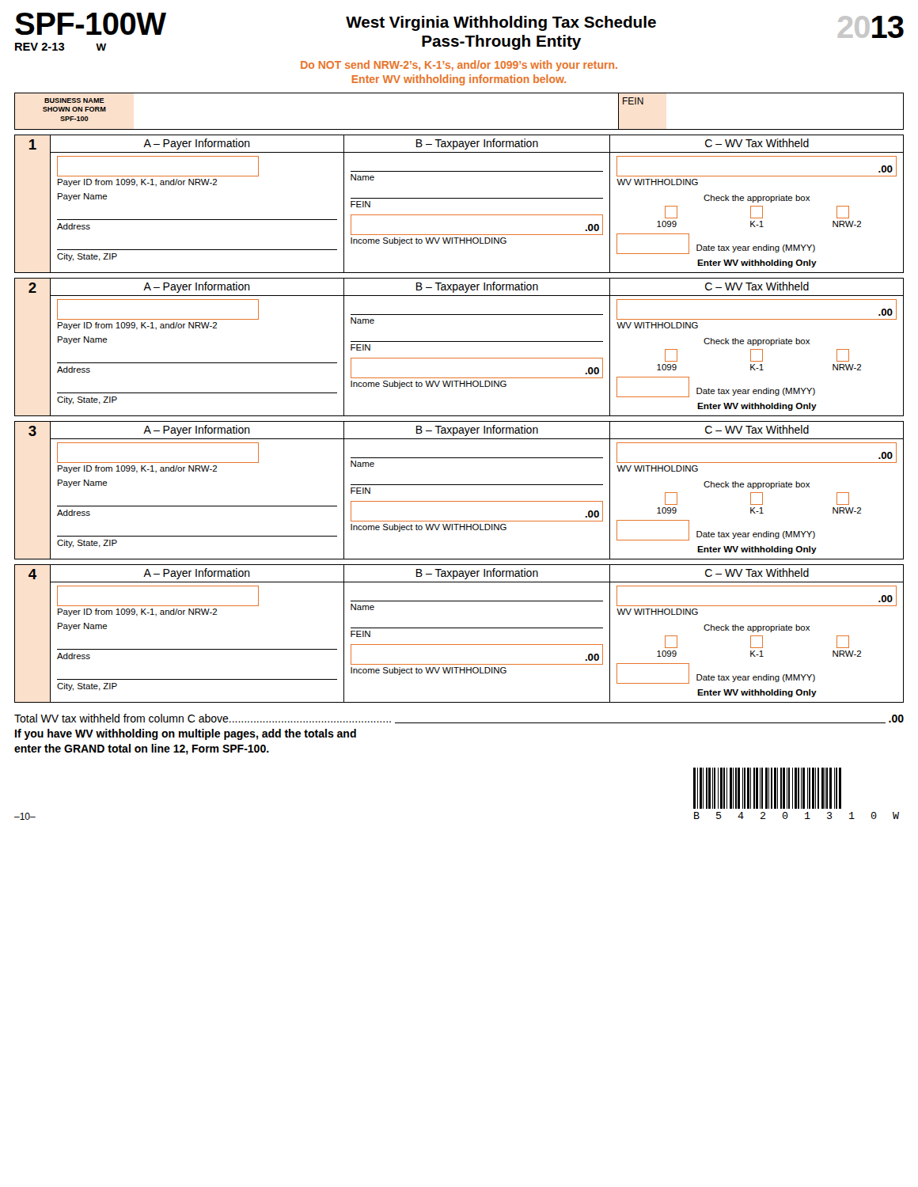SPF-100W
REV 2-13 W
West Virginia Withholding Tax Schedule
Pass-Through Entity
2013
Do NOT send NRW-2’s, K-1’s, and/or 1099’s with your return.
Enter WV withholding information below.
| BUSINESS NAME SHOWN ON FORM SPF-100 | | FEIN | |
| 1 | A – Payer Information | B – Taxpayer Information | C – WV Tax Withheld |
| Payer ID from 1099, K-1, and/or NRW-2 Payer Name Address City, State, ZIP | Name FEIN .00 Income Subject to WV WITHHOLDING | .00 WV WITHHOLDING Check the appropriate box 1099 K-1 NRW-2 Date tax year ending (MMYY) Enter WV withholding Only |
| 2 | A – Payer Information | B – Taxpayer Information | C – WV Tax Withheld |
| Payer ID from 1099, K-1, and/or NRW-2 Payer Name Address City, State, ZIP | Name FEIN .00 Income Subject to WV WITHHOLDING | .00 WV WITHHOLDING Check the appropriate box 1099 K-1 NRW-2 Date tax year ending (MMYY) Enter WV withholding Only |
| 3 | A – Payer Information | B – Taxpayer Information | C – WV Tax Withheld |
| Payer ID from 1099, K-1, and/or NRW-2 Payer Name Address City, State, ZIP | Name FEIN .00 Income Subject to WV WITHHOLDING | .00 WV WITHHOLDING Check the appropriate box 1099 K-1 NRW-2 Date tax year ending (MMYY) Enter WV withholding Only |
| 4 | A – Payer Information | B – Taxpayer Information | C – WV Tax Withheld |
| Payer ID from 1099, K-1, and/or NRW-2 Payer Name Address City, State, ZIP | Name FEIN .00 Income Subject to WV WITHHOLDING | .00 WV WITHHOLDING Check the appropriate box 1099 K-1 NRW-2 Date tax year ending (MMYY) Enter WV withholding Only |
Total WV tax withheld from column C above..................................................... .00
If you have WV withholding on multiple pages, add the totals and
enter the GRAND total on line 12, Form SPF-100.
–10–
B 5 4 2 0 1 3 1 0 W